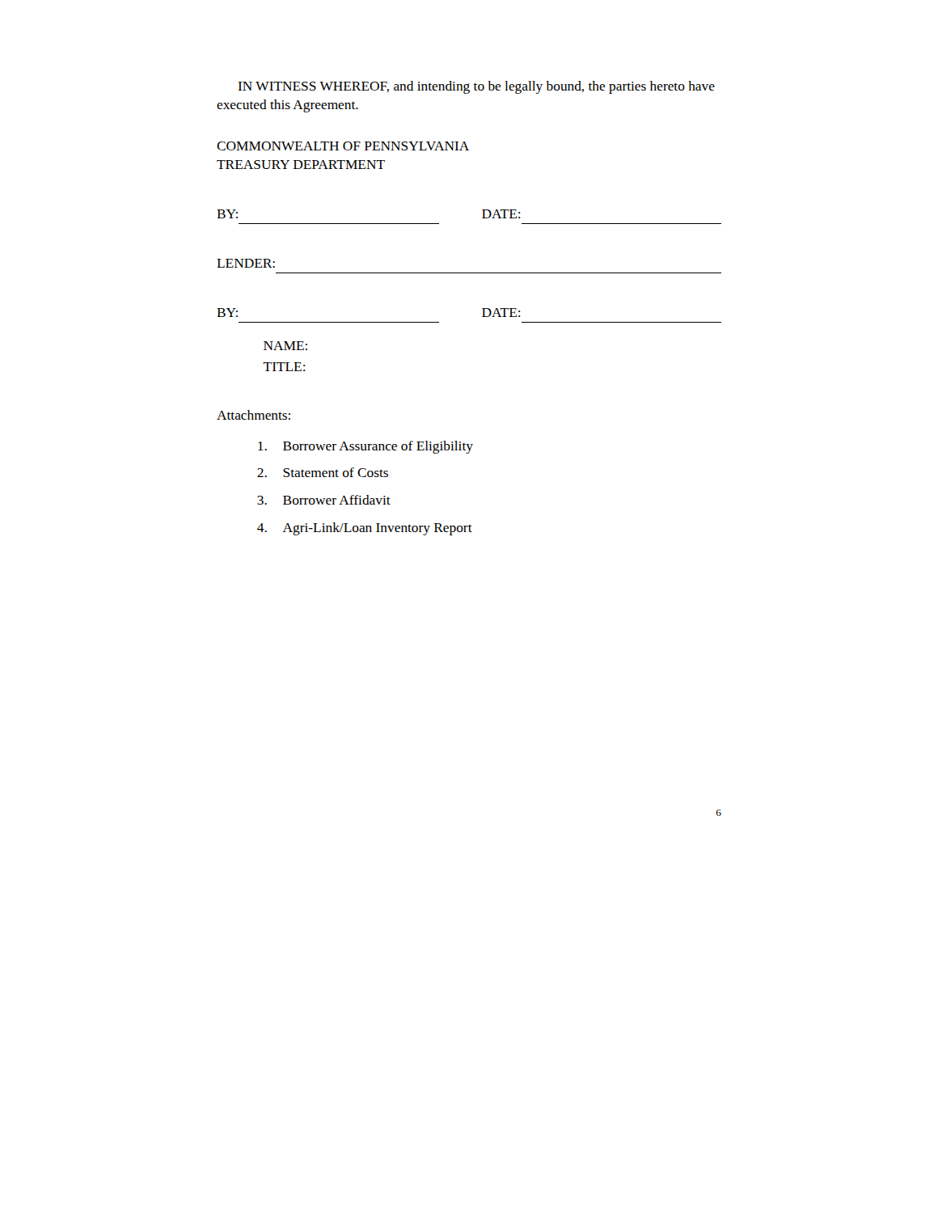IN WITNESS WHEREOF, and intending to be legally bound, the parties hereto have executed this Agreement.
COMMONWEALTH OF PENNSYLVANIA
TREASURY DEPARTMENT
| BY: | | | DATE: | |
| LENDER: | |
| BY: | | | DATE: | |
NAME:
TITLE:
Attachments:
Borrower Assurance of Eligibility
Statement of Costs
Borrower Affidavit
Agri-Link/Loan Inventory Report
6